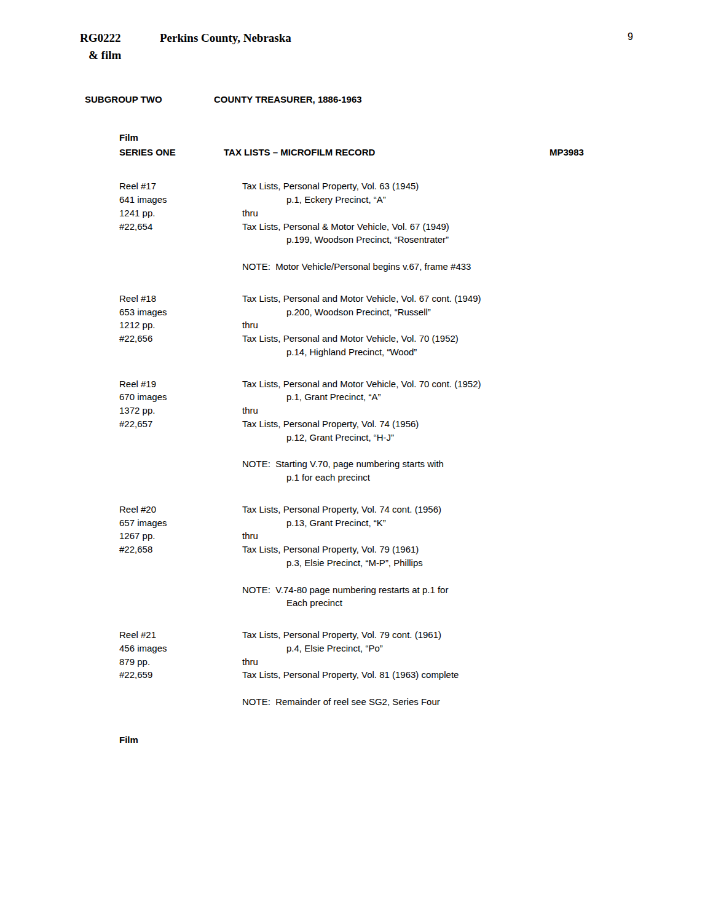9
RG0222 Perkins County, Nebraska
& film
SUBGROUP TWOCOUNTY TREASURER, 1886-1963
Film
SERIES ONETAX LISTS – MICROFILM RECORD MP3983
Reel #17
641 images
1241 pp.
#22,654
Tax Lists, Personal Property, Vol. 63 (1945)
p.1, Eckery Precinct, “A”
thru
Tax Lists, Personal & Motor Vehicle, Vol. 67 (1949)
p.199, Woodson Precinct, “Rosentrater”
NOTE: Motor Vehicle/Personal begins v.67, frame #433
Reel #18
653 images
1212 pp.
#22,656
Tax Lists, Personal and Motor Vehicle, Vol. 67 cont. (1949)
p.200, Woodson Precinct, “Russell”
thru
Tax Lists, Personal and Motor Vehicle, Vol. 70 (1952)
p.14, Highland Precinct, “Wood”
Reel #19
670 images
1372 pp.
#22,657
Tax Lists, Personal and Motor Vehicle, Vol. 70 cont. (1952)
p.1, Grant Precinct, “A”
thru
Tax Lists, Personal Property, Vol. 74 (1956)
p.12, Grant Precinct, “H-J”
NOTE: Starting V.70, page numbering starts with
p.1 for each precinct
Reel #20
657 images
1267 pp.
#22,658
Tax Lists, Personal Property, Vol. 74 cont. (1956)
p.13, Grant Precinct, “K”
thru
Tax Lists, Personal Property, Vol. 79 (1961)
p.3, Elsie Precinct, “M-P”, Phillips
NOTE: V.74-80 page numbering restarts at p.1 for
Each precinct
Reel #21
456 images
879 pp.
#22,659
Tax Lists, Personal Property, Vol. 79 cont. (1961)
p.4, Elsie Precinct, “Po”
thru
Tax Lists, Personal Property, Vol. 81 (1963) complete
NOTE: Remainder of reel see SG2, Series Four
Film